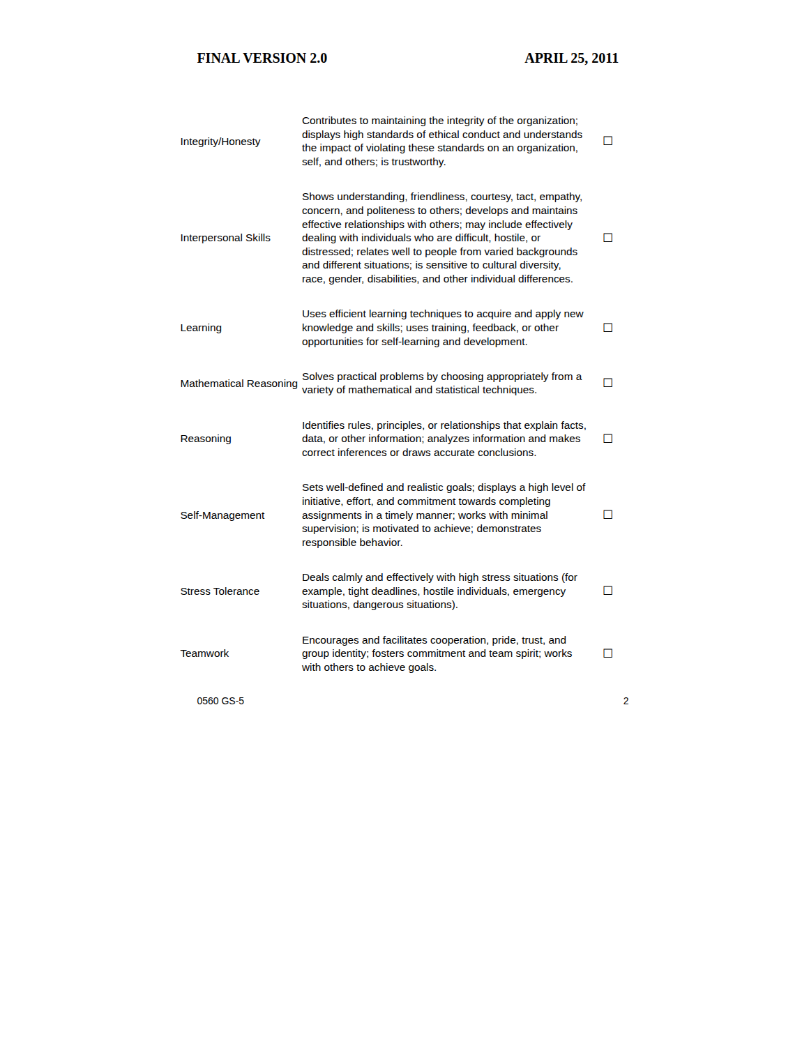FINAL VERSION 2.0 APRIL 25, 2011
| Integrity/Honesty | Contributes to maintaining the integrity of the organization; displays high standards of ethical conduct and understands the impact of violating these standards on an organization, self, and others; is trustworthy. | ☐ |
| Interpersonal Skills | Shows understanding, friendliness, courtesy, tact, empathy, concern, and politeness to others; develops and maintains effective relationships with others; may include effectively dealing with individuals who are difficult, hostile, or distressed; relates well to people from varied backgrounds and different situations; is sensitive to cultural diversity, race, gender, disabilities, and other individual differences. | ☐ |
| Learning | Uses efficient learning techniques to acquire and apply new knowledge and skills; uses training, feedback, or other opportunities for self-learning and development. | ☐ |
| Mathematical Reasoning | Solves practical problems by choosing appropriately from a variety of mathematical and statistical techniques. | ☐ |
| Reasoning | Identifies rules, principles, or relationships that explain facts, data, or other information; analyzes information and makes correct inferences or draws accurate conclusions. | ☐ |
| Self-Management | Sets well-defined and realistic goals; displays a high level of initiative, effort, and commitment towards completing assignments in a timely manner; works with minimal supervision; is motivated to achieve; demonstrates responsible behavior. | ☐ |
| Stress Tolerance | Deals calmly and effectively with high stress situations (for example, tight deadlines, hostile individuals, emergency situations, dangerous situations). | ☐ |
| Teamwork | Encourages and facilitates cooperation, pride, trust, and group identity; fosters commitment and team spirit; works with others to achieve goals. | ☐ |
0560 GS-5 2